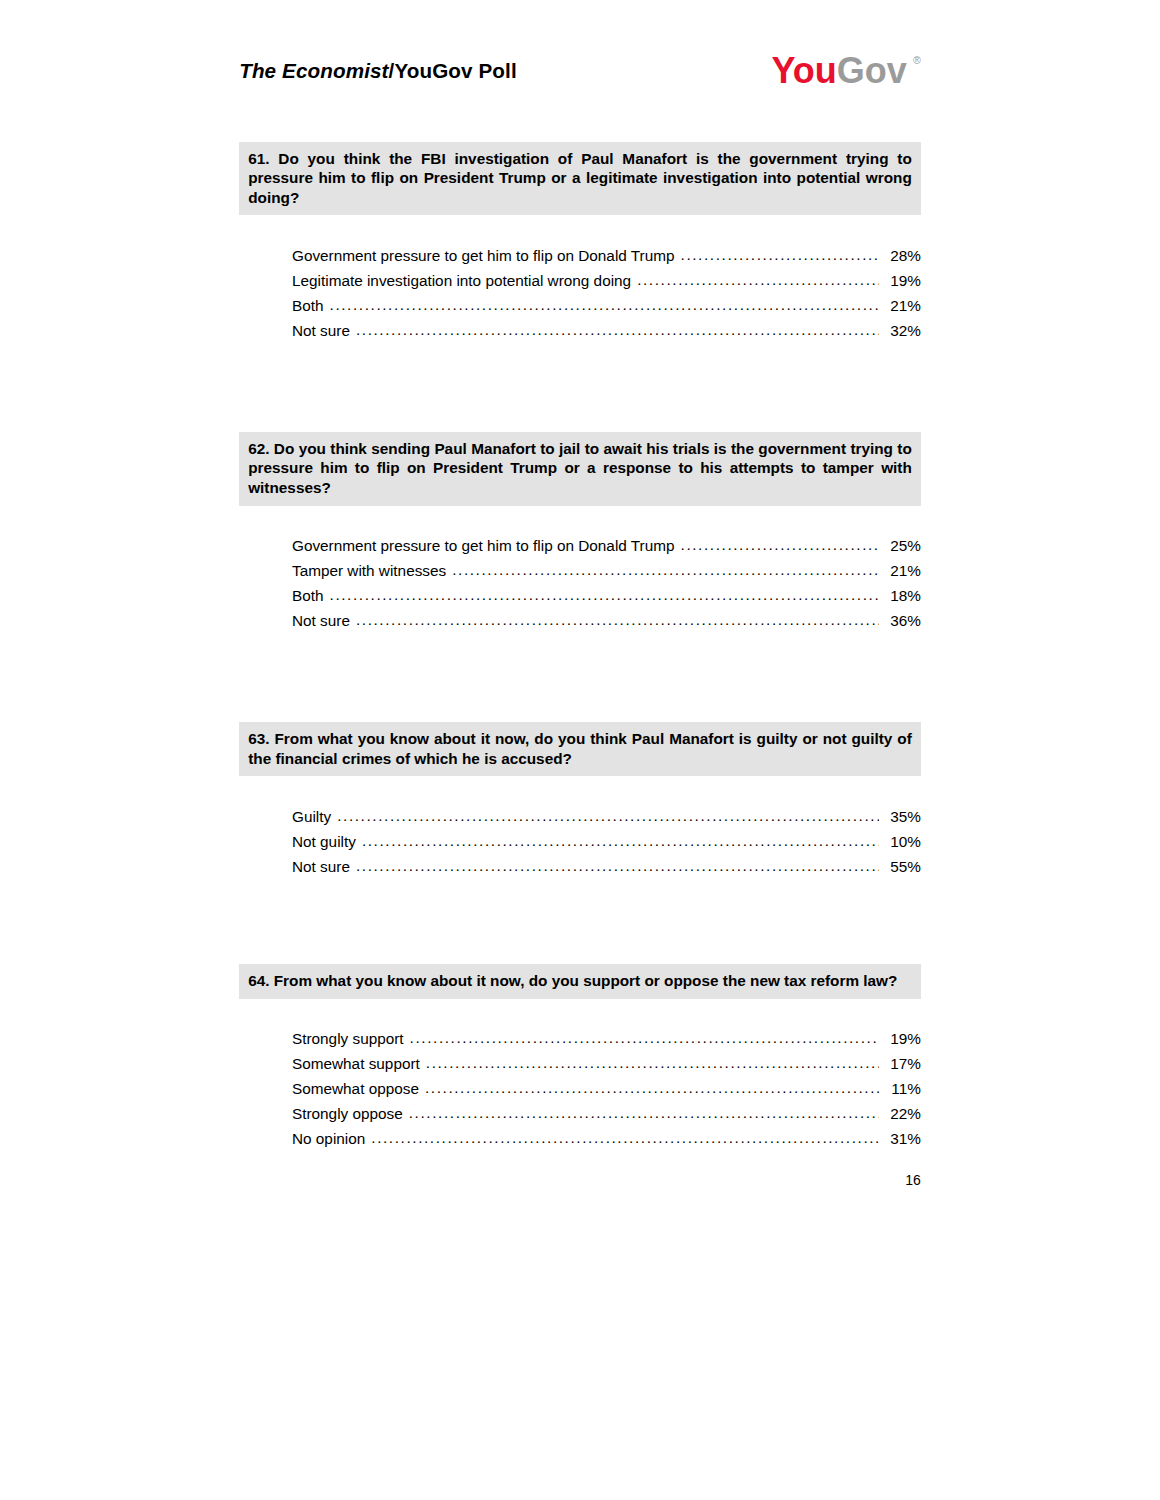The Economist/YouGov Poll
You Gov®
61. Do you think the FBI investigation of Paul Manafort is the government trying to pressure him to flip on President Trump or a legitimate investigation into potential wrong doing?
Government pressure to get him to flip on Donald Trump............................................................................................................... 28%
Legitimate investigation into potential wrong doing............................................................................................................... 19%
Both............................................................................................................... 21%
Not sure............................................................................................................... 32%
62. Do you think sending Paul Manafort to jail to await his trials is the government trying to pressure him to flip on President Trump or a response to his attempts to tamper with witnesses?
Government pressure to get him to flip on Donald Trump............................................................................................................... 25%
Tamper with witnesses............................................................................................................... 21%
Both............................................................................................................... 18%
Not sure............................................................................................................... 36%
63. From what you know about it now, do you think Paul Manafort is guilty or not guilty of the financial crimes of which he is accused?
Guilty............................................................................................................... 35%
Not guilty............................................................................................................... 10%
Not sure............................................................................................................... 55%
64. From what you know about it now, do you support or oppose the new tax reform law?
Strongly support............................................................................................................... 19%
Somewhat support............................................................................................................... 17%
Somewhat oppose............................................................................................................... 11%
Strongly oppose............................................................................................................... 22%
No opinion............................................................................................................... 31%
16